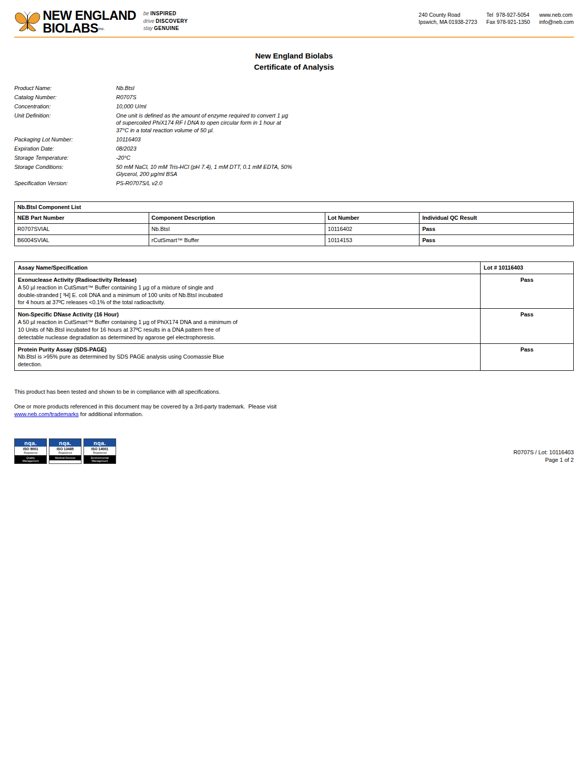NEW ENGLAND
BIOLABS Inc.
be INSPIRED
drive DISCOVERY
stay GENUINE
240 County Road
Ipswich, MA 01938-2723
Tel 978-927-5054
Fax 978-921-1350
www.neb.com
info@neb.com
New England Biolabs
Certificate of Analysis
| Product Name: | Nb.BtsI |
| Catalog Number: | R0707S |
| Concentration: | 10,000 U/ml |
| Unit Definition: | One unit is defined as the amount of enzyme required to convert 1 µg of supercoiled PhiX174 RF I DNA to open circular form in 1 hour at 37°C in a total reaction volume of 50 µl. |
| Packaging Lot Number: | 10116403 |
| Expiration Date: | 08/2023 |
| Storage Temperature: | -20°C |
| Storage Conditions: | 50 mM NaCl, 10 mM Tris-HCl (pH 7.4), 1 mM DTT, 0.1 mM EDTA, 50% Glycerol, 200 µg/ml BSA |
| Specification Version: | PS-R0707S/L v2.0 |
| Nb.BtsI Component List |
| NEB Part Number | Component Description | Lot Number | Individual QC Result |
| R0707SVIAL | Nb.BtsI | 10116402 | Pass |
| B6004SVIAL | rCutSmart™ Buffer | 10114153 | Pass |
| Assay Name/Specification | Lot # 10116403 |
| --- | --- |
| Exonuclease Activity (Radioactivity Release) A 50 µl reaction in CutSmart™ Buffer containing 1 µg of a mixture of single and double-stranded [ ³H] E. coli DNA and a minimum of 100 units of Nb.BtsI incubated for 4 hours at 37ºC releases <0.1% of the total radioactivity. | Pass |
| Non-Specific DNase Activity (16 Hour) A 50 µl reaction in CutSmart™ Buffer containing 1 µg of PhiX174 DNA and a minimum of 10 Units of Nb.BtsI incubated for 16 hours at 37ºC results in a DNA pattern free of detectable nuclease degradation as determined by agarose gel electrophoresis. | Pass |
| Protein Purity Assay (SDS-PAGE) Nb.BtsI is >95% pure as determined by SDS PAGE analysis using Coomassie Blue detection. | Pass |
This product has been tested and shown to be in compliance with all specifications.
One or more products referenced in this document may be covered by a 3rd-party trademark. Please visit
www.neb.com/trademarks for additional information.
nqa.
ISO 9001
Registered
Quality
Management
nqa.
ISO 13485
Registered
Medical Devices
nqa.
ISO 14001
Registered
Environmental
Management
R0707S / Lot: 10116403
Page 1 of 2